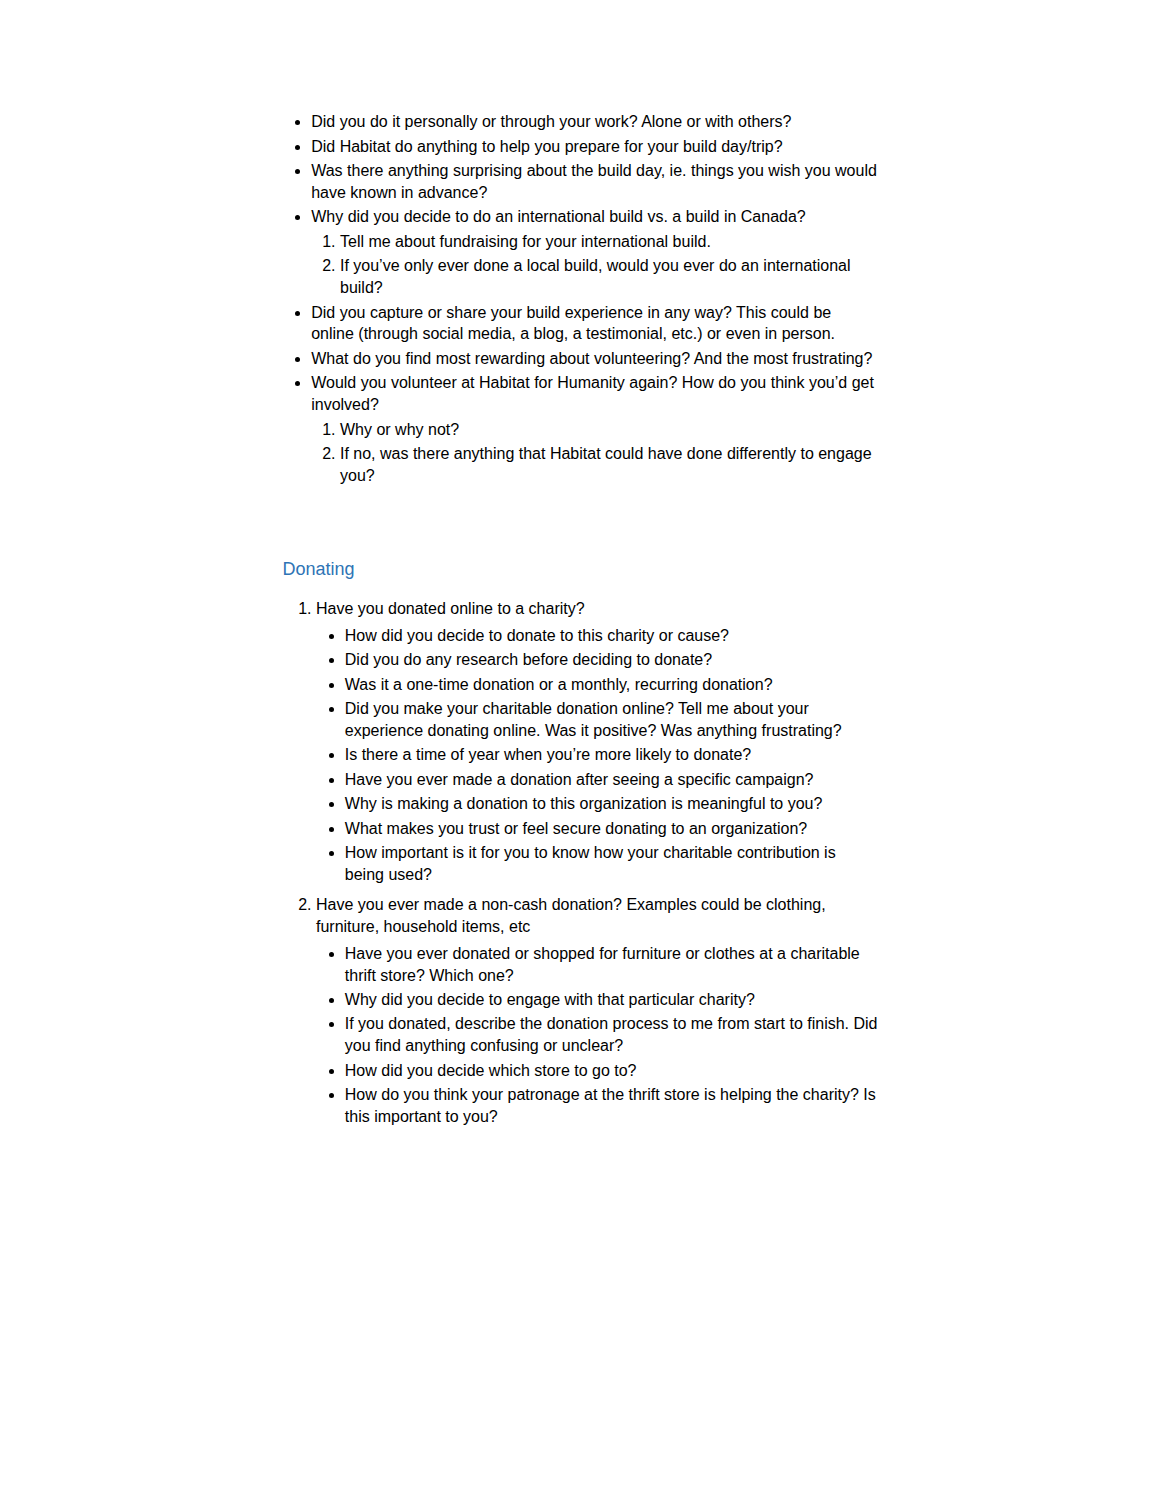Did you do it personally or through your work? Alone or with others?
Did Habitat do anything to help you prepare for your build day/trip?
Was there anything surprising about the build day, ie. things you wish you would have known in advance?
Why did you decide to do an international build vs. a build in Canada?
Tell me about fundraising for your international build.
If you’ve only ever done a local build, would you ever do an international build?
Did you capture or share your build experience in any way? This could be online (through social media, a blog, a testimonial, etc.) or even in person.
What do you find most rewarding about volunteering? And the most frustrating?
Would you volunteer at Habitat for Humanity again? How do you think you’d get involved?
Why or why not?
If no, was there anything that Habitat could have done differently to engage you?
Donating
Have you donated online to a charity?
How did you decide to donate to this charity or cause?
Did you do any research before deciding to donate?
Was it a one-time donation or a monthly, recurring donation?
Did you make your charitable donation online? Tell me about your experience donating online. Was it positive? Was anything frustrating?
Is there a time of year when you’re more likely to donate?
Have you ever made a donation after seeing a specific campaign?
Why is making a donation to this organization is meaningful to you?
What makes you trust or feel secure donating to an organization?
How important is it for you to know how your charitable contribution is being used?
Have you ever made a non-cash donation? Examples could be clothing, furniture, household items, etc
Have you ever donated or shopped for furniture or clothes at a charitable thrift store? Which one?
Why did you decide to engage with that particular charity?
If you donated, describe the donation process to me from start to finish. Did you find anything confusing or unclear?
How did you decide which store to go to?
How do you think your patronage at the thrift store is helping the charity? Is this important to you?